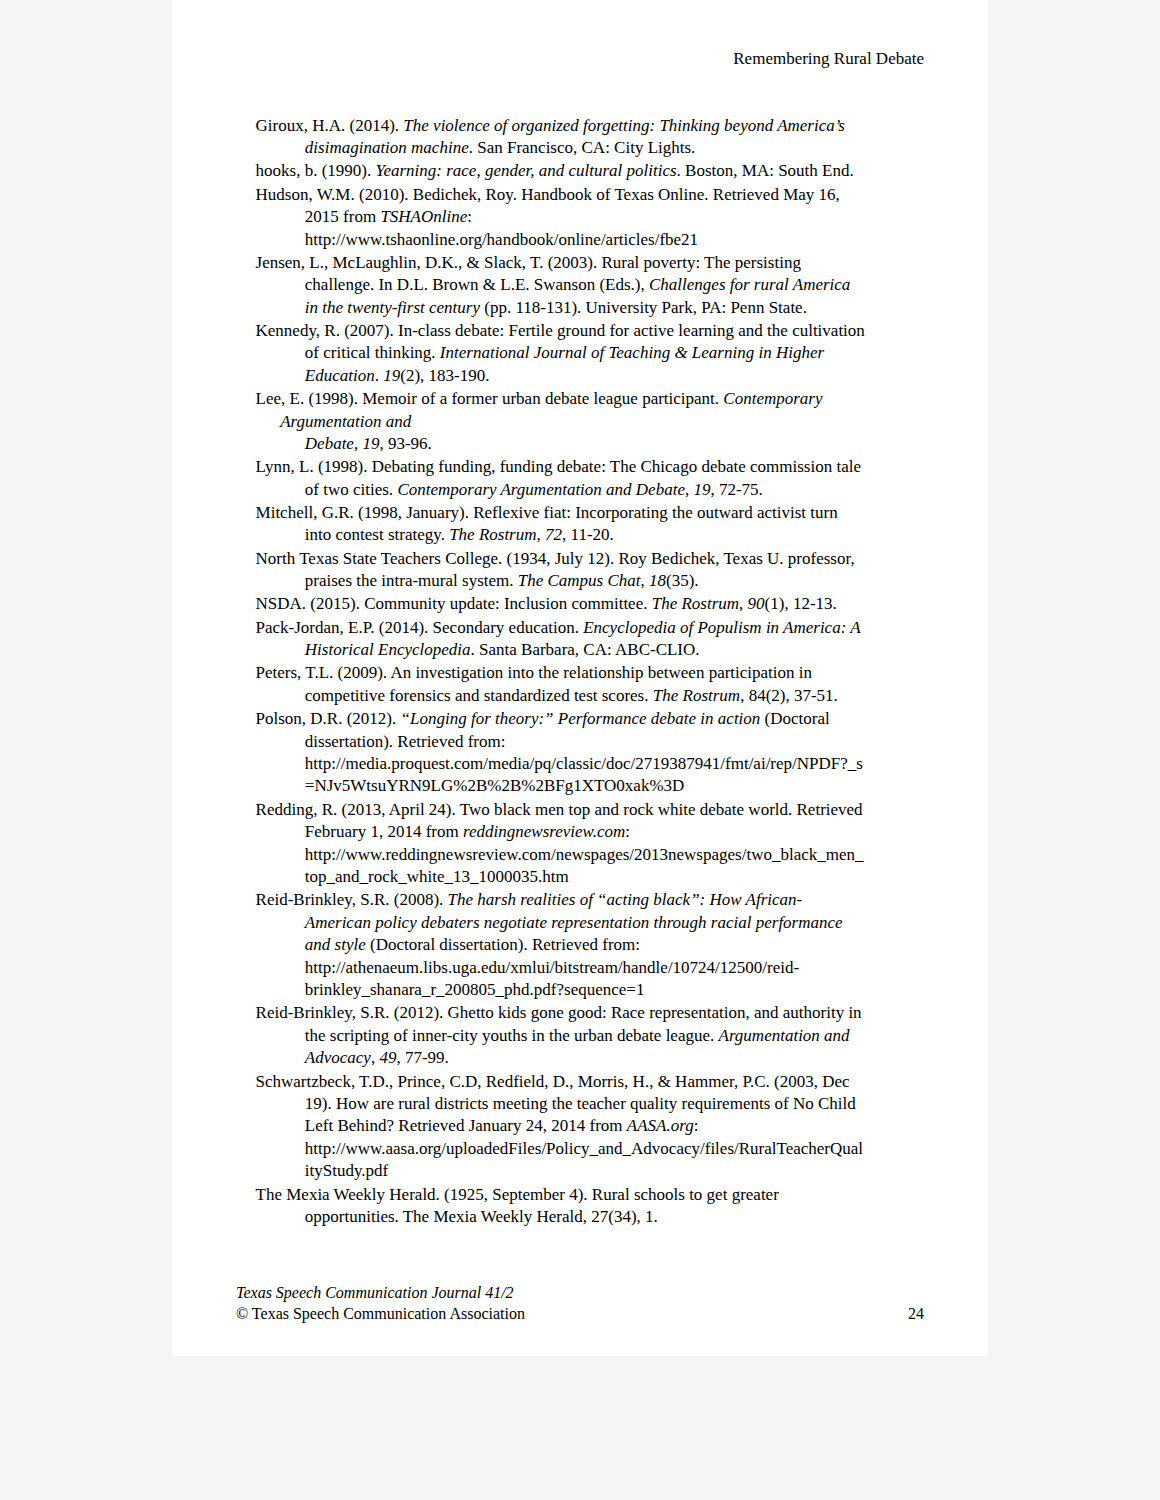Remembering Rural Debate
Giroux, H.A. (2014). The violence of organized forgetting: Thinking beyond America’s disimagination machine. San Francisco, CA: City Lights.
hooks, b. (1990). Yearning: race, gender, and cultural politics. Boston, MA: South End.
Hudson, W.M. (2010). Bedichek, Roy. Handbook of Texas Online. Retrieved May 16, 2015 from TSHAOnline: http://www.tshaonline.org/handbook/online/articles/fbe21
Jensen, L., McLaughlin, D.K., & Slack, T. (2003). Rural poverty: The persisting challenge. In D.L. Brown & L.E. Swanson (Eds.), Challenges for rural America in the twenty-first century (pp. 118-131). University Park, PA: Penn State.
Kennedy, R. (2007). In-class debate: Fertile ground for active learning and the cultivation of critical thinking. International Journal of Teaching & Learning in Higher Education. 19(2), 183-190.
Lee, E. (1998). Memoir of a former urban debate league participant. Contemporary Argumentation and Debate, 19, 93-96.
Lynn, L. (1998). Debating funding, funding debate: The Chicago debate commission tale of two cities. Contemporary Argumentation and Debate, 19, 72-75.
Mitchell, G.R. (1998, January). Reflexive fiat: Incorporating the outward activist turn into contest strategy. The Rostrum, 72, 11-20.
North Texas State Teachers College. (1934, July 12). Roy Bedichek, Texas U. professor, praises the intra-mural system. The Campus Chat, 18(35).
NSDA. (2015). Community update: Inclusion committee. The Rostrum, 90(1), 12-13.
Pack-Jordan, E.P. (2014). Secondary education. Encyclopedia of Populism in America: A Historical Encyclopedia. Santa Barbara, CA: ABC-CLIO.
Peters, T.L. (2009). An investigation into the relationship between participation in competitive forensics and standardized test scores. The Rostrum, 84(2), 37-51.
Polson, D.R. (2012). “Longing for theory:” Performance debate in action (Doctoral dissertation). Retrieved from: http://media.proquest.com/media/pq/classic/doc/2719387941/fmt/ai/rep/NPDF?_s =NJv5WtsuYRN9LG%2B%2B%2BFg1XTO0xak%3D
Redding, R. (2013, April 24). Two black men top and rock white debate world. Retrieved February 1, 2014 from reddingnewsreview.com: http://www.reddingnewsreview.com/newspages/2013newspages/two_black_men_ top_and_rock_white_13_1000035.htm
Reid-Brinkley, S.R. (2008). The harsh realities of “acting black”: How African- American policy debaters negotiate representation through racial performance and style (Doctoral dissertation). Retrieved from: http://athenaeum.libs.uga.edu/xmlui/bitstream/handle/10724/12500/reid- brinkley_shanara_r_200805_phd.pdf?sequence=1
Reid-Brinkley, S.R. (2012). Ghetto kids gone good: Race representation, and authority in the scripting of inner-city youths in the urban debate league. Argumentation and Advocacy, 49, 77-99.
Schwartzbeck, T.D., Prince, C.D, Redfield, D., Morris, H., & Hammer, P.C. (2003, Dec 19). How are rural districts meeting the teacher quality requirements of No Child Left Behind? Retrieved January 24, 2014 from AASA.org: http://www.aasa.org/uploadedFiles/Policy_and_Advocacy/files/RuralTeacherQual ityStudy.pdf
The Mexia Weekly Herald. (1925, September 4). Rural schools to get greater opportunities. The Mexia Weekly Herald, 27(34), 1.
Texas Speech Communication Journal 41/2
© Texas Speech Communication Association 24